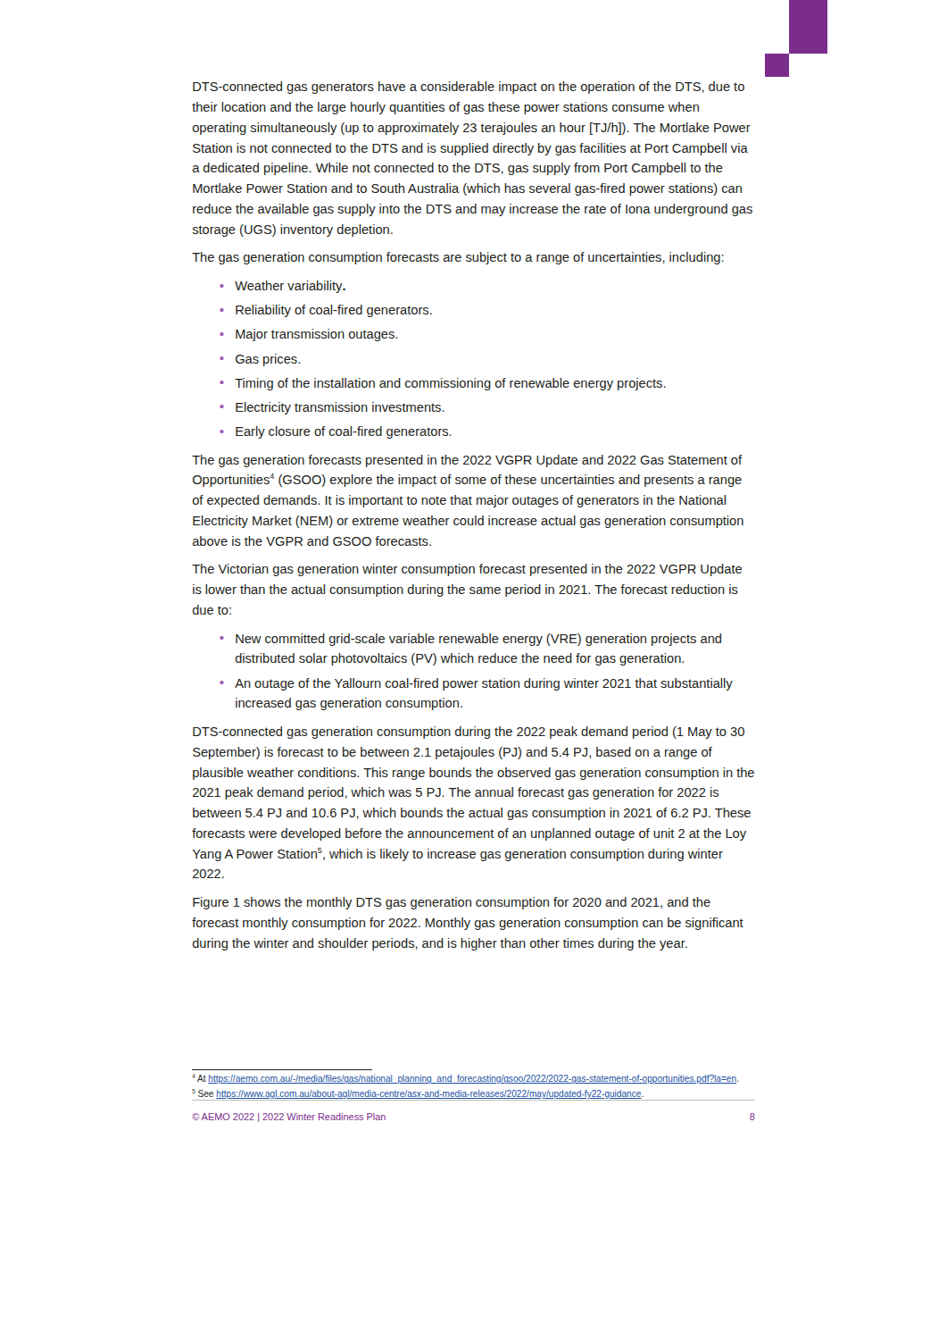DTS-connected gas generators have a considerable impact on the operation of the DTS, due to their location and the large hourly quantities of gas these power stations consume when operating simultaneously (up to approximately 23 terajoules an hour [TJ/h]). The Mortlake Power Station is not connected to the DTS and is supplied directly by gas facilities at Port Campbell via a dedicated pipeline. While not connected to the DTS, gas supply from Port Campbell to the Mortlake Power Station and to South Australia (which has several gas-fired power stations) can reduce the available gas supply into the DTS and may increase the rate of Iona underground gas storage (UGS) inventory depletion.
The gas generation consumption forecasts are subject to a range of uncertainties, including:
Weather variability.
Reliability of coal-fired generators.
Major transmission outages.
Gas prices.
Timing of the installation and commissioning of renewable energy projects.
Electricity transmission investments.
Early closure of coal-fired generators.
The gas generation forecasts presented in the 2022 VGPR Update and 2022 Gas Statement of Opportunities4 (GSOO) explore the impact of some of these uncertainties and presents a range of expected demands. It is important to note that major outages of generators in the National Electricity Market (NEM) or extreme weather could increase actual gas generation consumption above is the VGPR and GSOO forecasts.
The Victorian gas generation winter consumption forecast presented in the 2022 VGPR Update is lower than the actual consumption during the same period in 2021. The forecast reduction is due to:
New committed grid-scale variable renewable energy (VRE) generation projects and distributed solar photovoltaics (PV) which reduce the need for gas generation.
An outage of the Yallourn coal-fired power station during winter 2021 that substantially increased gas generation consumption.
DTS-connected gas generation consumption during the 2022 peak demand period (1 May to 30 September) is forecast to be between 2.1 petajoules (PJ) and 5.4 PJ, based on a range of plausible weather conditions. This range bounds the observed gas generation consumption in the 2021 peak demand period, which was 5 PJ. The annual forecast gas generation for 2022 is between 5.4 PJ and 10.6 PJ, which bounds the actual gas consumption in 2021 of 6.2 PJ. These forecasts were developed before the announcement of an unplanned outage of unit 2 at the Loy Yang A Power Station5, which is likely to increase gas generation consumption during winter 2022.
Figure 1 shows the monthly DTS gas generation consumption for 2020 and 2021, and the forecast monthly consumption for 2022. Monthly gas generation consumption can be significant during the winter and shoulder periods, and is higher than other times during the year.
4 At https://aemo.com.au/-/media/files/gas/national_planning_and_forecasting/gsoo/2022/2022-gas-statement-of-opportunities.pdf?la=en.
5 See https://www.agl.com.au/about-agl/media-centre/asx-and-media-releases/2022/may/updated-fy22-guidance.
© AEMO 2022 | 2022 Winter Readiness Plan
8